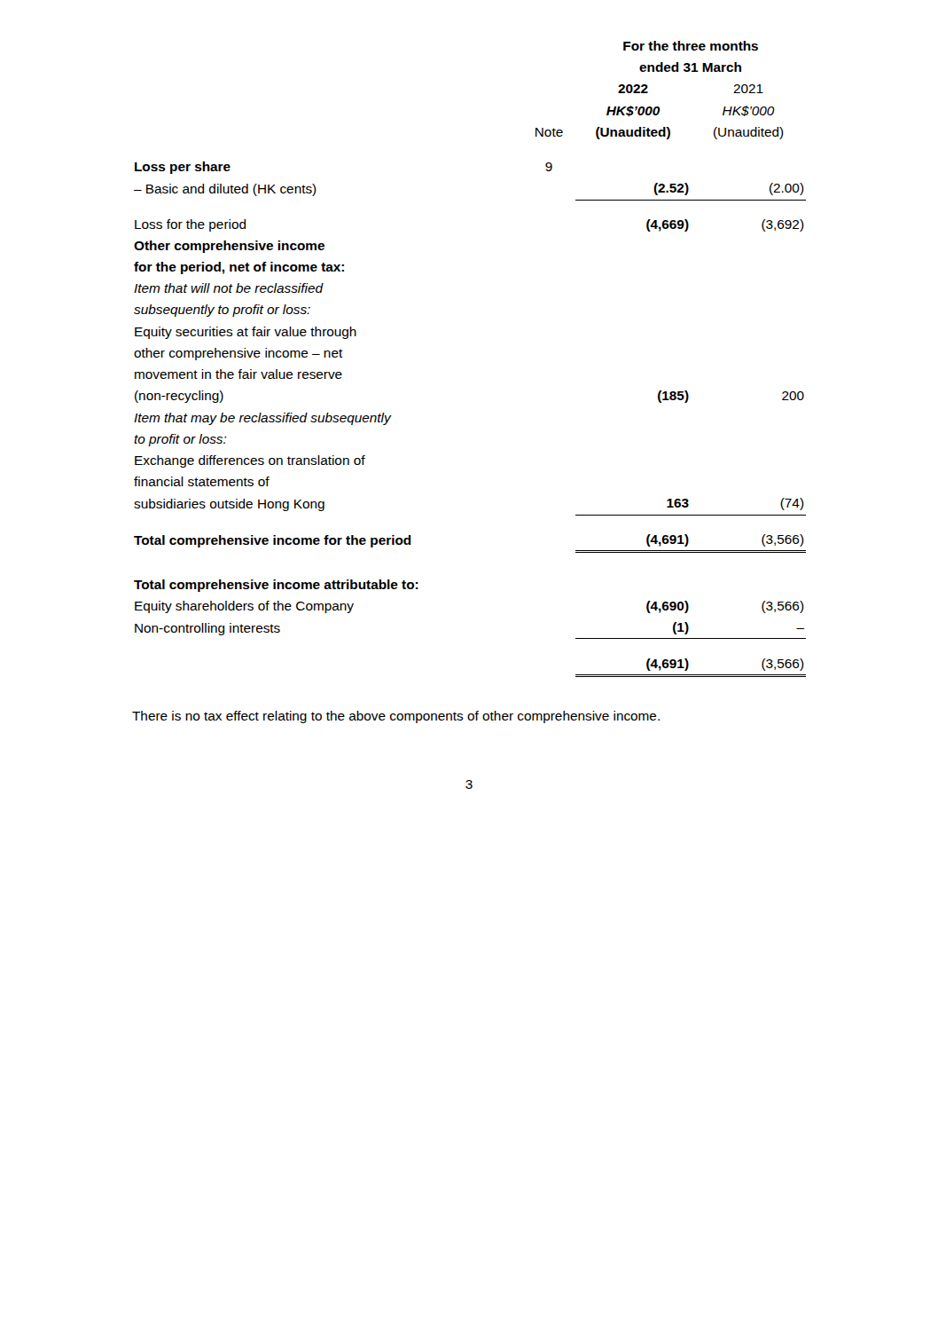| | | For the three months |
| | | ended 31 March |
| | | 2022 | 2021 |
| | | HK$’000 | HK$’000 |
| | Note | (Unaudited) | (Unaudited) |
| Loss per share | 9 | | |
| – Basic and diluted (HK cents) | | (2.52) | (2.00) |
| Loss for the period | | (4,669) | (3,692) |
| Other comprehensive income | | | |
| for the period, net of income tax: | | | |
| Item that will not be reclassified | | | |
| subsequently to profit or loss: | | | |
| Equity securities at fair value through | | | |
| other comprehensive income – net | | | |
| movement in the fair value reserve | | | |
| (non-recycling) | | (185) | 200 |
| Item that may be reclassified subsequently | | | |
| to profit or loss: | | | |
| Exchange differences on translation of | | | |
| financial statements of | | | |
| subsidiaries outside Hong Kong | | 163 | (74) |
| Total comprehensive income for the period | | (4,691) | (3,566) |
| Total comprehensive income attributable to: | | | |
| Equity shareholders of the Company | | (4,690) | (3,566) |
| Non-controlling interests | | (1) | – |
| | | (4,691) | (3,566) |
There is no tax effect relating to the above components of other comprehensive income.
3